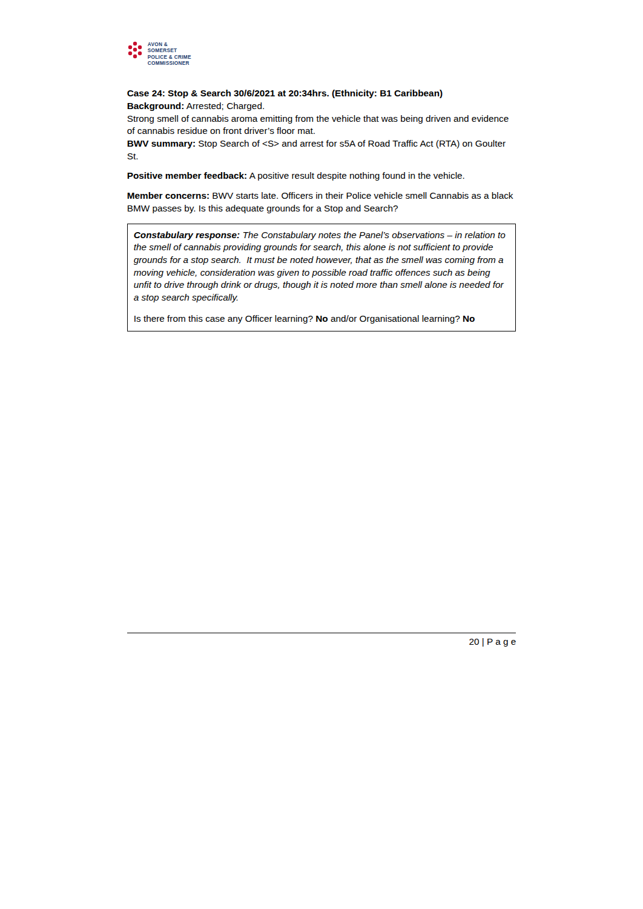AVON &
SOMERSET
POLICE & CRIME
COMMISSIONER
Case 24: Stop & Search 30/6/2021 at 20:34hrs. (Ethnicity: B1 Caribbean)
Background: Arrested; Charged.
Strong smell of cannabis aroma emitting from the vehicle that was being driven and evidence of cannabis residue on front driver’s floor mat.
BWV summary: Stop Search of <S> and arrest for s5A of Road Traffic Act (RTA) on Goulter St.
Positive member feedback: A positive result despite nothing found in the vehicle.
Member concerns: BWV starts late. Officers in their Police vehicle smell Cannabis as a black BMW passes by. Is this adequate grounds for a Stop and Search?
Constabulary response: The Constabulary notes the Panel’s observations – in relation to the smell of cannabis providing grounds for search, this alone is not sufficient to provide grounds for a stop search. It must be noted however, that as the smell was coming from a moving vehicle, consideration was given to possible road traffic offences such as being unfit to drive through drink or drugs, though it is noted more than smell alone is needed for a stop search specifically.
Is there from this case any Officer learning? No and/or Organisational learning? No
20 | P a g e